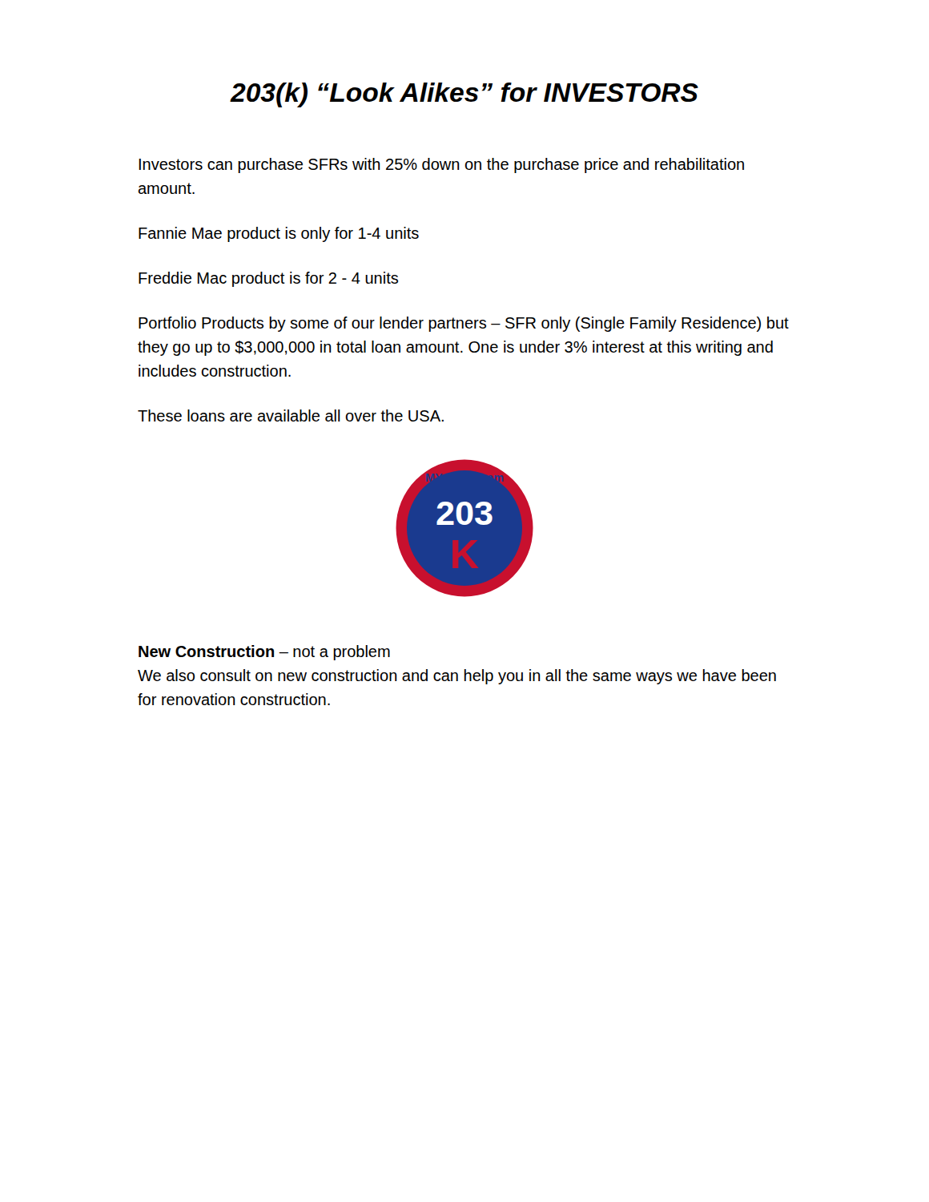203(k) “Look Alikes” for INVESTORS
Investors can purchase SFRs with 25% down on the purchase price and rehabilitation amount.
Fannie Mae product is only for 1-4 units
Freddie Mac product is for 2 - 4 units
Portfolio Products by some of our lender partners – SFR only (Single Family Residence) but they go up to $3,000,000 in total loan amount. One is under 3% interest at this writing and includes construction.
These loans are available all over the USA.
New Construction – not a problem
We also consult on new construction and can help you in all the same ways we have been for renovation construction.